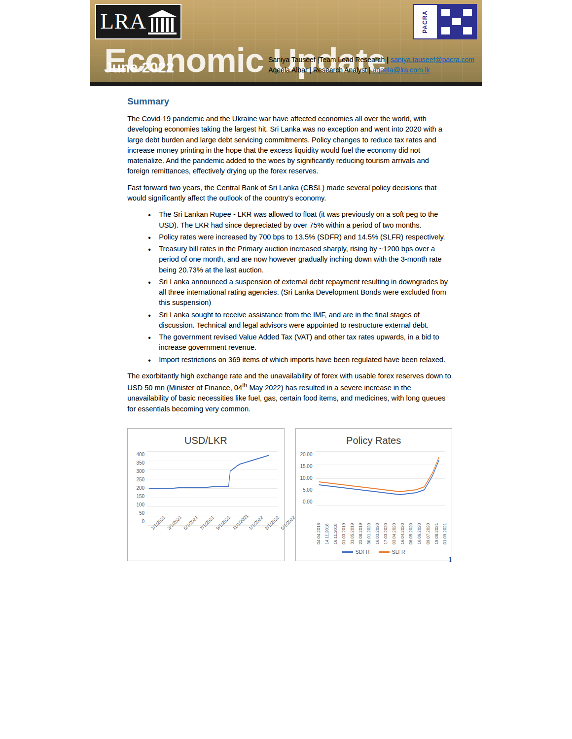LRA
PACRA
Economic Update
June 2022
Saniya Tauseef |Team Lead Research | saniya.tauseef@pacra.com
Aqeela Albar | Research Analyst | aqeela@lra.com.lk
Summary
The Covid-19 pandemic and the Ukraine war have affected economies all over the world, with developing economies taking the largest hit. Sri Lanka was no exception and went into 2020 with a large debt burden and large debt servicing commitments. Policy changes to reduce tax rates and increase money printing in the hope that the excess liquidity would fuel the economy did not materialize. And the pandemic added to the woes by significantly reducing tourism arrivals and foreign remittances, effectively drying up the forex reserves.
Fast forward two years, the Central Bank of Sri Lanka (CBSL) made several policy decisions that would significantly affect the outlook of the country's economy.
The Sri Lankan Rupee - LKR was allowed to float (it was previously on a soft peg to the USD). The LKR had since depreciated by over 75% within a period of two months.
Policy rates were increased by 700 bps to 13.5% (SDFR) and 14.5% (SLFR) respectively.
Treasury bill rates in the Primary auction increased sharply, rising by ~1200 bps over a period of one month, and are now however gradually inching down with the 3-month rate being 20.73% at the last auction.
Sri Lanka announced a suspension of external debt repayment resulting in downgrades by all three international rating agencies. (Sri Lanka Development Bonds were excluded from this suspension)
Sri Lanka sought to receive assistance from the IMF, and are in the final stages of discussion. Technical and legal advisors were appointed to restructure external debt.
The government revised Value Added Tax (VAT) and other tax rates upwards, in a bid to increase government revenue.
Import restrictions on 369 items of which imports have been regulated have been relaxed.
The exorbitantly high exchange rate and the unavailability of forex with usable forex reserves down to USD 50 mn (Minister of Finance, 04th May 2022) has resulted in a severe increase in the unavailability of basic necessities like fuel, gas, certain food items, and medicines, with long queues for essentials becoming very common.
USD/LKR
400 350 300 250 200 150 100 50 0
1/1/2021 3/1/2021 5/1/2021 7/1/2021 9/1/2021 11/1/2021 1/1/2022 3/1/2022 5/1/2022
Policy Rates
20.00 15.00 10.00 5.00 0.00
04.04.2018 14.11.2018 16.11.2018 01.03.2019 31.05.2019 23.08.2019 30.01.2020 16.03.2020 17.03.2020 03.04.2020 16.04.2020 06.05.2020 16.06.2020 09.07.2020 19.08.2021 01.09.2021
SDFR
SLFR
1